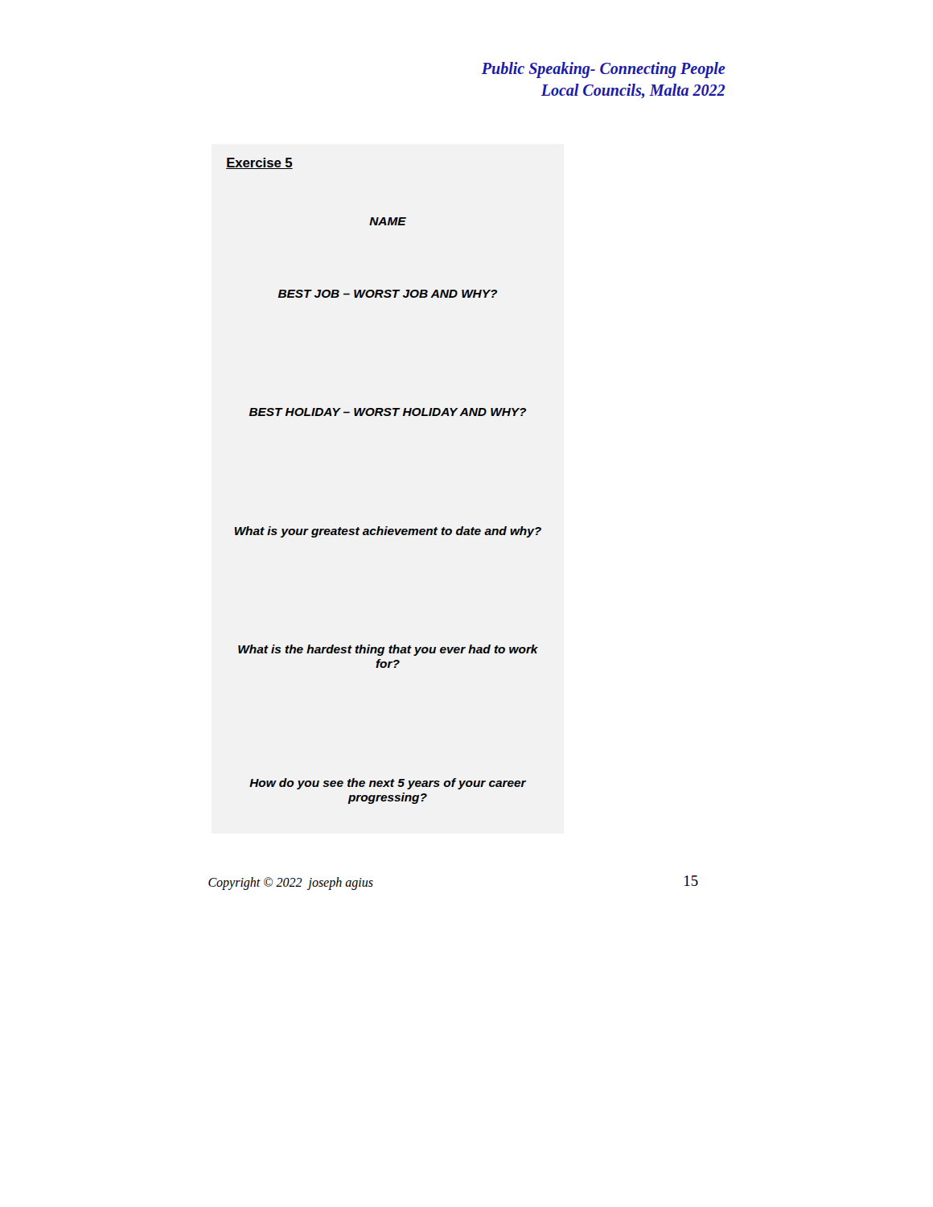Public Speaking- Connecting People
Local Councils, Malta 2022
Exercise 5
NAME
BEST JOB – WORST JOB AND WHY?
BEST HOLIDAY – WORST HOLIDAY AND WHY?
What is your greatest achievement to date and why?
What is the hardest thing that you ever had to work for?
How do you see the next 5 years of your career progressing?
Copyright © 2022 joseph agius
15